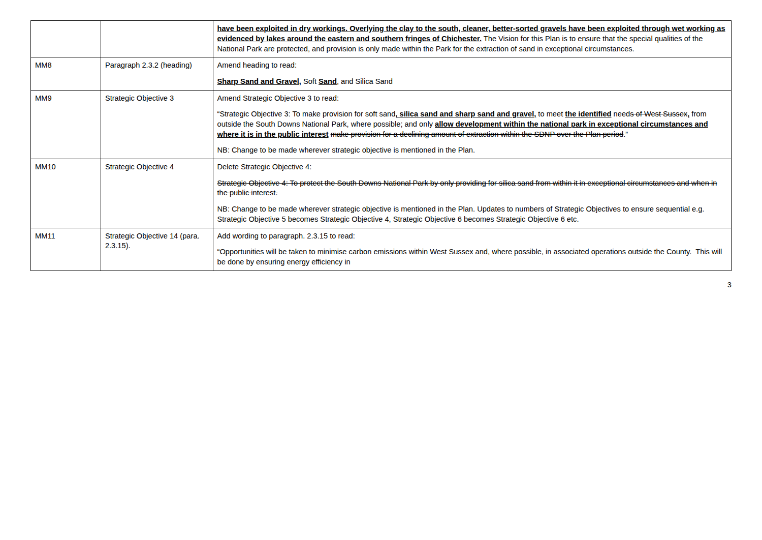| | | have been exploited in dry workings. Overlying the clay to the south, cleaner, better-sorted gravels have been exploited through wet working as evidenced by lakes around the eastern and southern fringes of Chichester. The Vision for this Plan is to ensure that the special qualities of the National Park are protected, and provision is only made within the Park for the extraction of sand in exceptional circumstances. |
| MM8 | Paragraph 2.3.2 (heading) | Amend heading to read: Sharp Sand and Gravel, Soft Sand , and Silica Sand |
| MM9 | Strategic Objective 3 | Amend Strategic Objective 3 to read: “Strategic Objective 3: To make provision for soft sand , silica sand and sharp sand and gravel, to meet the identified need s of West Sussex , from outside the South Downs National Park, where possible; and only allow development within the national park in exceptional circumstances and where it is in the public interest make provision for a declining amount of extraction within the SDNP over the Plan period .” NB: Change to be made wherever strategic objective is mentioned in the Plan. |
| MM10 | Strategic Objective 4 | Delete Strategic Objective 4: Strategic Objective 4: To protect the South Downs National Park by only providing for silica sand from within it in exceptional circumstances and when in the public interest. NB: Change to be made wherever strategic objective is mentioned in the Plan. Updates to numbers of Strategic Objectives to ensure sequential e.g. Strategic Objective 5 becomes Strategic Objective 4, Strategic Objective 6 becomes Strategic Objective 6 etc. |
| MM11 | Strategic Objective 14 (para. 2.3.15). | Add wording to paragraph. 2.3.15 to read: “Opportunities will be taken to minimise carbon emissions within West Sussex and, where possible, in associated operations outside the County. This will be done by ensuring energy efficiency in |
3